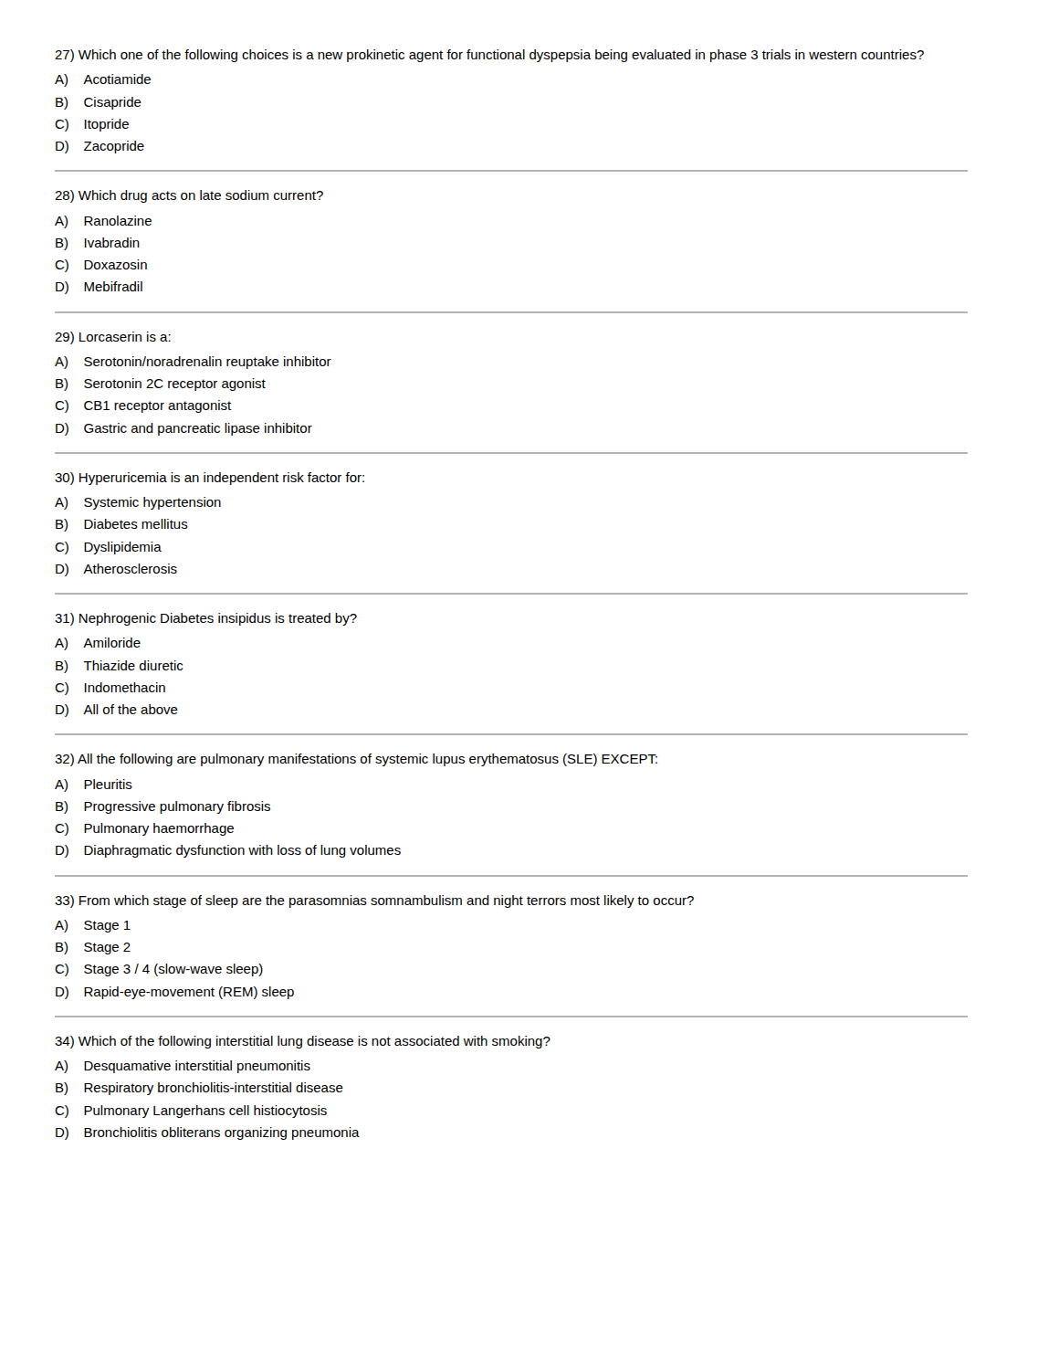27) Which one of the following choices is a new prokinetic agent for functional dyspepsia being evaluated in phase 3 trials in western countries?
A) Acotiamide
B) Cisapride
C) Itopride
D) Zacopride
28) Which drug acts on late sodium current?
A) Ranolazine
B) Ivabradin
C) Doxazosin
D) Mebifradil
29) Lorcaserin is a:
A) Serotonin/noradrenalin reuptake inhibitor
B) Serotonin 2C receptor agonist
C) CB1 receptor antagonist
D) Gastric and pancreatic lipase inhibitor
30) Hyperuricemia is an independent risk factor for:
A) Systemic hypertension
B) Diabetes mellitus
C) Dyslipidemia
D) Atherosclerosis
31) Nephrogenic Diabetes insipidus is treated by?
A) Amiloride
B) Thiazide diuretic
C) Indomethacin
D) All of the above
32) All the following are pulmonary manifestations of systemic lupus erythematosus (SLE) EXCEPT:
A) Pleuritis
B) Progressive pulmonary fibrosis
C) Pulmonary haemorrhage
D) Diaphragmatic dysfunction with loss of lung volumes
33) From which stage of sleep are the parasomnias somnambulism and night terrors most likely to occur?
A) Stage 1
B) Stage 2
C) Stage 3 / 4 (slow-wave sleep)
D) Rapid-eye-movement (REM) sleep
34) Which of the following interstitial lung disease is not associated with smoking?
A) Desquamative interstitial pneumonitis
B) Respiratory bronchiolitis-interstitial disease
C) Pulmonary Langerhans cell histiocytosis
D) Bronchiolitis obliterans organizing pneumonia